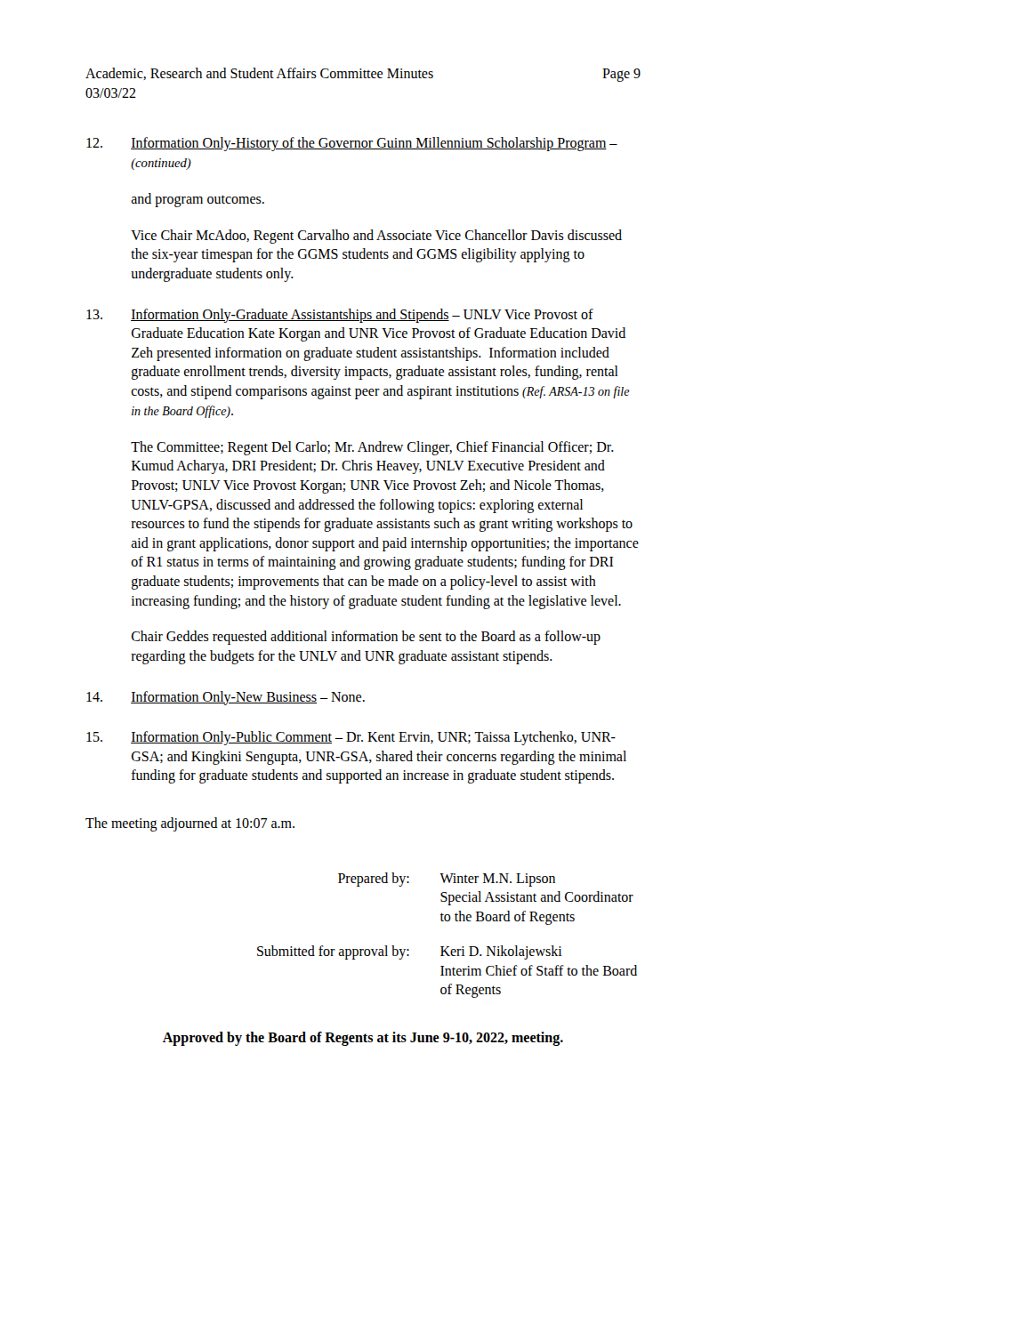Academic, Research and Student Affairs Committee Minutes
03/03/22
Page 9
12.
Information Only-History of the Governor Guinn Millennium Scholarship Program – (continued)
and program outcomes.
Vice Chair McAdoo, Regent Carvalho and Associate Vice Chancellor Davis discussed the six-year timespan for the GGMS students and GGMS eligibility applying to undergraduate students only.
13.
Information Only-Graduate Assistantships and Stipends – UNLV Vice Provost of Graduate Education Kate Korgan and UNR Vice Provost of Graduate Education David Zeh presented information on graduate student assistantships. Information included graduate enrollment trends, diversity impacts, graduate assistant roles, funding, rental costs, and stipend comparisons against peer and aspirant institutions (Ref. ARSA-13 on file in the Board Office).
The Committee; Regent Del Carlo; Mr. Andrew Clinger, Chief Financial Officer; Dr. Kumud Acharya, DRI President; Dr. Chris Heavey, UNLV Executive President and Provost; UNLV Vice Provost Korgan; UNR Vice Provost Zeh; and Nicole Thomas, UNLV-GPSA, discussed and addressed the following topics: exploring external resources to fund the stipends for graduate assistants such as grant writing workshops to aid in grant applications, donor support and paid internship opportunities; the importance of R1 status in terms of maintaining and growing graduate students; funding for DRI graduate students; improvements that can be made on a policy-level to assist with increasing funding; and the history of graduate student funding at the legislative level.
Chair Geddes requested additional information be sent to the Board as a follow-up regarding the budgets for the UNLV and UNR graduate assistant stipends.
14.
Information Only-New Business – None.
15.
Information Only-Public Comment – Dr. Kent Ervin, UNR; Taissa Lytchenko, UNR-GSA; and Kingkini Sengupta, UNR-GSA, shared their concerns regarding the minimal funding for graduate students and supported an increase in graduate student stipends.
The meeting adjourned at 10:07 a.m.
Prepared by:
Winter M.N. Lipson
Special Assistant and Coordinator to the Board of Regents
Submitted for approval by:
Keri D. Nikolajewski
Interim Chief of Staff to the Board of Regents
Approved by the Board of Regents at its June 9-10, 2022, meeting.